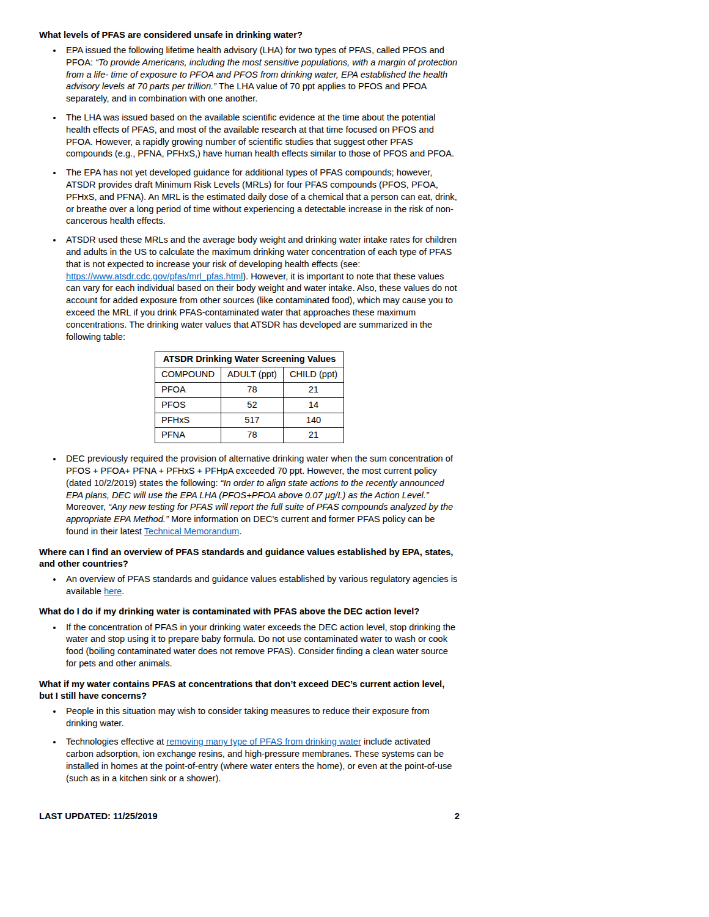What levels of PFAS are considered unsafe in drinking water?
EPA issued the following lifetime health advisory (LHA) for two types of PFAS, called PFOS and PFOA: “To provide Americans, including the most sensitive populations, with a margin of protection from a life- time of exposure to PFOA and PFOS from drinking water, EPA established the health advisory levels at 70 parts per trillion.” The LHA value of 70 ppt applies to PFOS and PFOA separately, and in combination with one another.
The LHA was issued based on the available scientific evidence at the time about the potential health effects of PFAS, and most of the available research at that time focused on PFOS and PFOA. However, a rapidly growing number of scientific studies that suggest other PFAS compounds (e.g., PFNA, PFHxS,) have human health effects similar to those of PFOS and PFOA.
The EPA has not yet developed guidance for additional types of PFAS compounds; however, ATSDR provides draft Minimum Risk Levels (MRLs) for four PFAS compounds (PFOS, PFOA, PFHxS, and PFNA). An MRL is the estimated daily dose of a chemical that a person can eat, drink, or breathe over a long period of time without experiencing a detectable increase in the risk of non-cancerous health effects.
ATSDR used these MRLs and the average body weight and drinking water intake rates for children and adults in the US to calculate the maximum drinking water concentration of each type of PFAS that is not expected to increase your risk of developing health effects (see: https://www.atsdr.cdc.gov/pfas/mrl_pfas.html). However, it is important to note that these values can vary for each individual based on their body weight and water intake. Also, these values do not account for added exposure from other sources (like contaminated food), which may cause you to exceed the MRL if you drink PFAS-contaminated water that approaches these maximum concentrations. The drinking water values that ATSDR has developed are summarized in the following table:
ATSDR Drinking Water Screening Values
| COMPOUND | ADULT (ppt) | CHILD (ppt) |
| --- | --- | --- |
| PFOA | 78 | 21 |
| PFOS | 52 | 14 |
| PFHxS | 517 | 140 |
| PFNA | 78 | 21 |
DEC previously required the provision of alternative drinking water when the sum concentration of PFOS + PFOA+ PFNA + PFHxS + PFHpA exceeded 70 ppt. However, the most current policy (dated 10/2/2019) states the following: “In order to align state actions to the recently announced EPA plans, DEC will use the EPA LHA (PFOS+PFOA above 0.07 µg/L) as the Action Level.” Moreover, “Any new testing for PFAS will report the full suite of PFAS compounds analyzed by the appropriate EPA Method.” More information on DEC’s current and former PFAS policy can be found in their latest Technical Memorandum.
Where can I find an overview of PFAS standards and guidance values established by EPA, states, and other countries?
An overview of PFAS standards and guidance values established by various regulatory agencies is available here.
What do I do if my drinking water is contaminated with PFAS above the DEC action level?
If the concentration of PFAS in your drinking water exceeds the DEC action level, stop drinking the water and stop using it to prepare baby formula. Do not use contaminated water to wash or cook food (boiling contaminated water does not remove PFAS). Consider finding a clean water source for pets and other animals.
What if my water contains PFAS at concentrations that don’t exceed DEC’s current action level, but I still have concerns?
People in this situation may wish to consider taking measures to reduce their exposure from drinking water.
Technologies effective at removing many type of PFAS from drinking water include activated carbon adsorption, ion exchange resins, and high-pressure membranes. These systems can be installed in homes at the point-of-entry (where water enters the home), or even at the point-of-use (such as in a kitchen sink or a shower).
LAST UPDATED: 11/25/2019 2